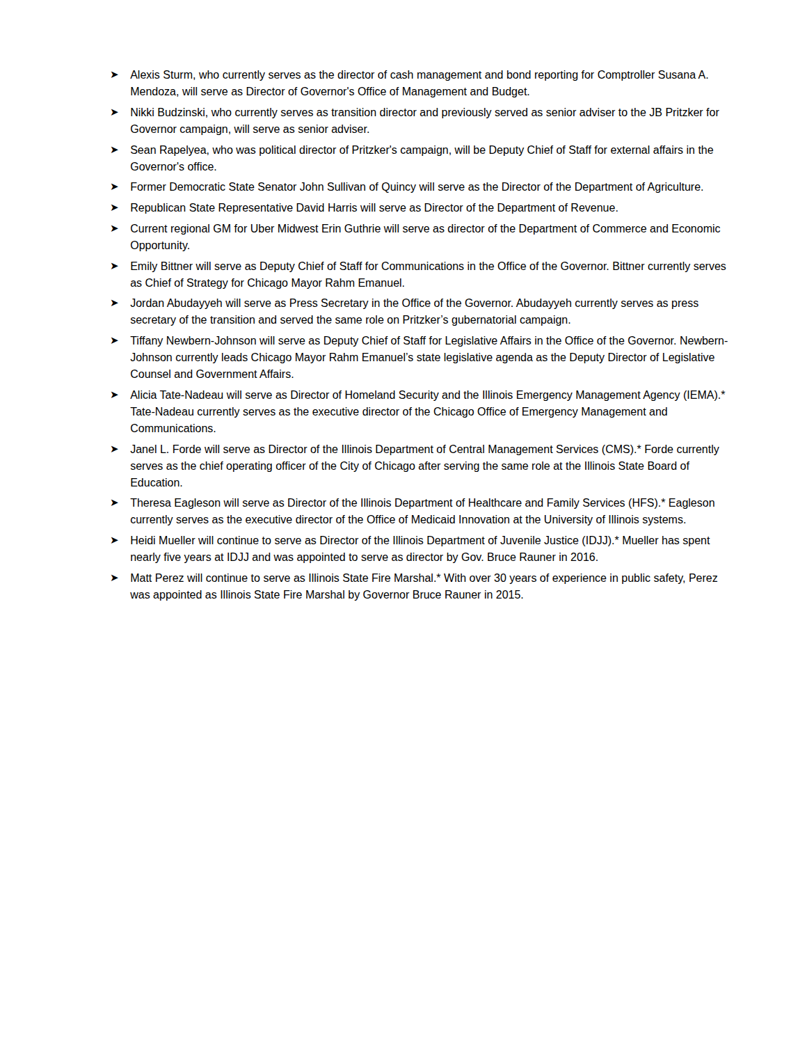Alexis Sturm, who currently serves as the director of cash management and bond reporting for Comptroller Susana A. Mendoza, will serve as Director of Governor's Office of Management and Budget.
Nikki Budzinski, who currently serves as transition director and previously served as senior adviser to the JB Pritzker for Governor campaign, will serve as senior adviser.
Sean Rapelyea, who was political director of Pritzker's campaign, will be Deputy Chief of Staff for external affairs in the Governor's office.
Former Democratic State Senator John Sullivan of Quincy will serve as the Director of the Department of Agriculture.
Republican State Representative David Harris will serve as Director of the Department of Revenue.
Current regional GM for Uber Midwest Erin Guthrie will serve as director of the Department of Commerce and Economic Opportunity.
Emily Bittner will serve as Deputy Chief of Staff for Communications in the Office of the Governor. Bittner currently serves as Chief of Strategy for Chicago Mayor Rahm Emanuel.
Jordan Abudayyeh will serve as Press Secretary in the Office of the Governor. Abudayyeh currently serves as press secretary of the transition and served the same role on Pritzker’s gubernatorial campaign.
Tiffany Newbern-Johnson will serve as Deputy Chief of Staff for Legislative Affairs in the Office of the Governor. Newbern-Johnson currently leads Chicago Mayor Rahm Emanuel’s state legislative agenda as the Deputy Director of Legislative Counsel and Government Affairs.
Alicia Tate-Nadeau will serve as Director of Homeland Security and the Illinois Emergency Management Agency (IEMA).* Tate-Nadeau currently serves as the executive director of the Chicago Office of Emergency Management and Communications.
Janel L. Forde will serve as Director of the Illinois Department of Central Management Services (CMS).* Forde currently serves as the chief operating officer of the City of Chicago after serving the same role at the Illinois State Board of Education.
Theresa Eagleson will serve as Director of the Illinois Department of Healthcare and Family Services (HFS).* Eagleson currently serves as the executive director of the Office of Medicaid Innovation at the University of Illinois systems.
Heidi Mueller will continue to serve as Director of the Illinois Department of Juvenile Justice (IDJJ).* Mueller has spent nearly five years at IDJJ and was appointed to serve as director by Gov. Bruce Rauner in 2016.
Matt Perez will continue to serve as Illinois State Fire Marshal.* With over 30 years of experience in public safety, Perez was appointed as Illinois State Fire Marshal by Governor Bruce Rauner in 2015.